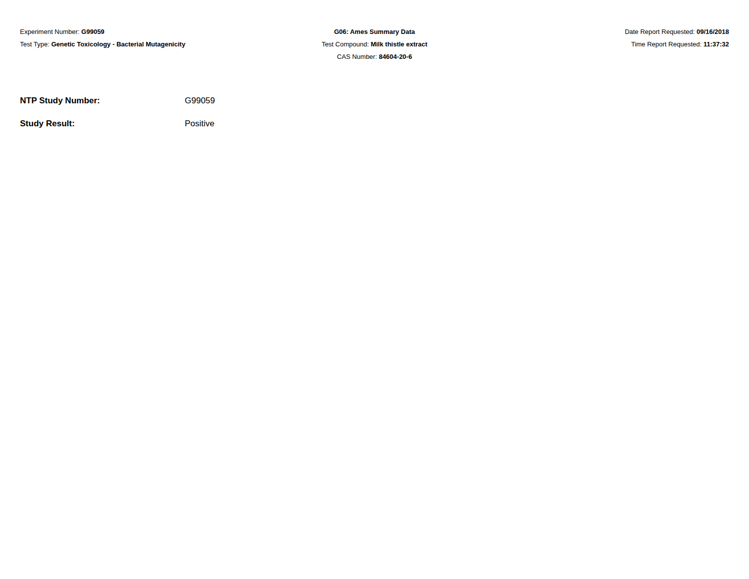Experiment Number: G99059
Test Type: Genetic Toxicology - Bacterial Mutagenicity
G06: Ames Summary Data
Test Compound: Milk thistle extract
CAS Number: 84604-20-6
Date Report Requested: 09/16/2018
Time Report Requested: 11:37:32
NTP Study Number:
G99059
Study Result:
Positive